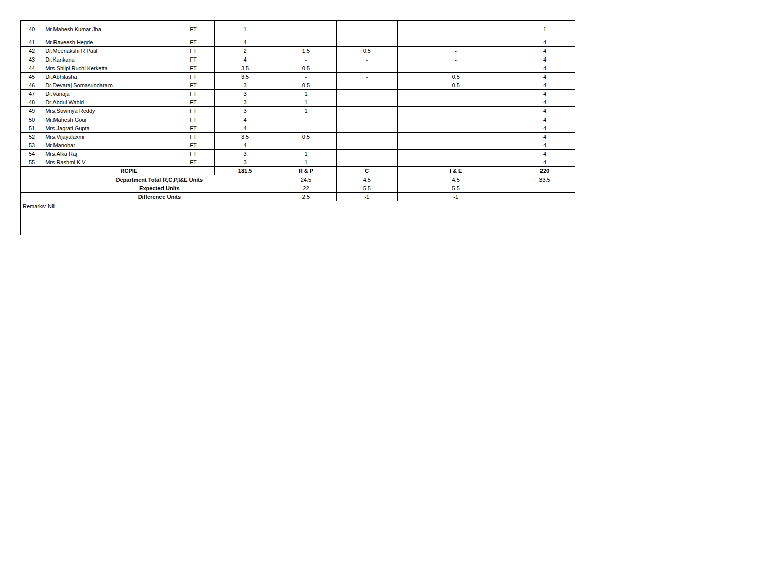| 40 | Mr.Mahesh Kumar Jha | FT | 1 | - | - | - | 1 |
| 41 | Mr.Raveesh Hegde | FT | 4 | - | - | - | 4 |
| 42 | Dr.Meenakshi R Patil | FT | 2 | 1.5 | 0.5 | - | 4 |
| 43 | Dr.Kankana | FT | 4 | - | - | - | 4 |
| 44 | Mrs.Shilpi Ruchi Kerketta | FT | 3.5 | 0.5 | - | - | 4 |
| 45 | Dr.Abhilasha | FT | 3.5 | - | - | 0.5 | 4 |
| 46 | Dr.Devaraj Somasundaram | FT | 3 | 0.5 | - | 0.5 | 4 |
| 47 | Dr.Vanaja | FT | 3 | 1 | | | 4 |
| 48 | Dr.Abdul Wahid | FT | 3 | 1 | | | 4 |
| 49 | Mrs.Sowmya Reddy | FT | 3 | 1 | | | 4 |
| 50 | Mr.Mahesh Gour | FT | 4 | | | | 4 |
| 51 | Mrs.Jagrati Gupta | FT | 4 | | | | 4 |
| 52 | Mrs.Vijayalaxmi | FT | 3.5 | 0.5 | | | 4 |
| 53 | Mr.Manohar | FT | 4 | | | | 4 |
| 54 | Mrs.Alka Raj | FT | 3 | 1 | | | 4 |
| 55 | Mrs.Rashmi K V | FT | 3 | 1 | | | 4 |
| | RCPIE | 181.5 | R & P | C | I & E | 220 |
| | Department Total R,C,P,I&E Units | 24.5 | 4.5 | 4.5 | 33.5 |
| | Expected Units | 22 | 5.5 | 5.5 | |
| | Difference Units | 2.5 | -1 | -1 | |
| Remarks: Nil |